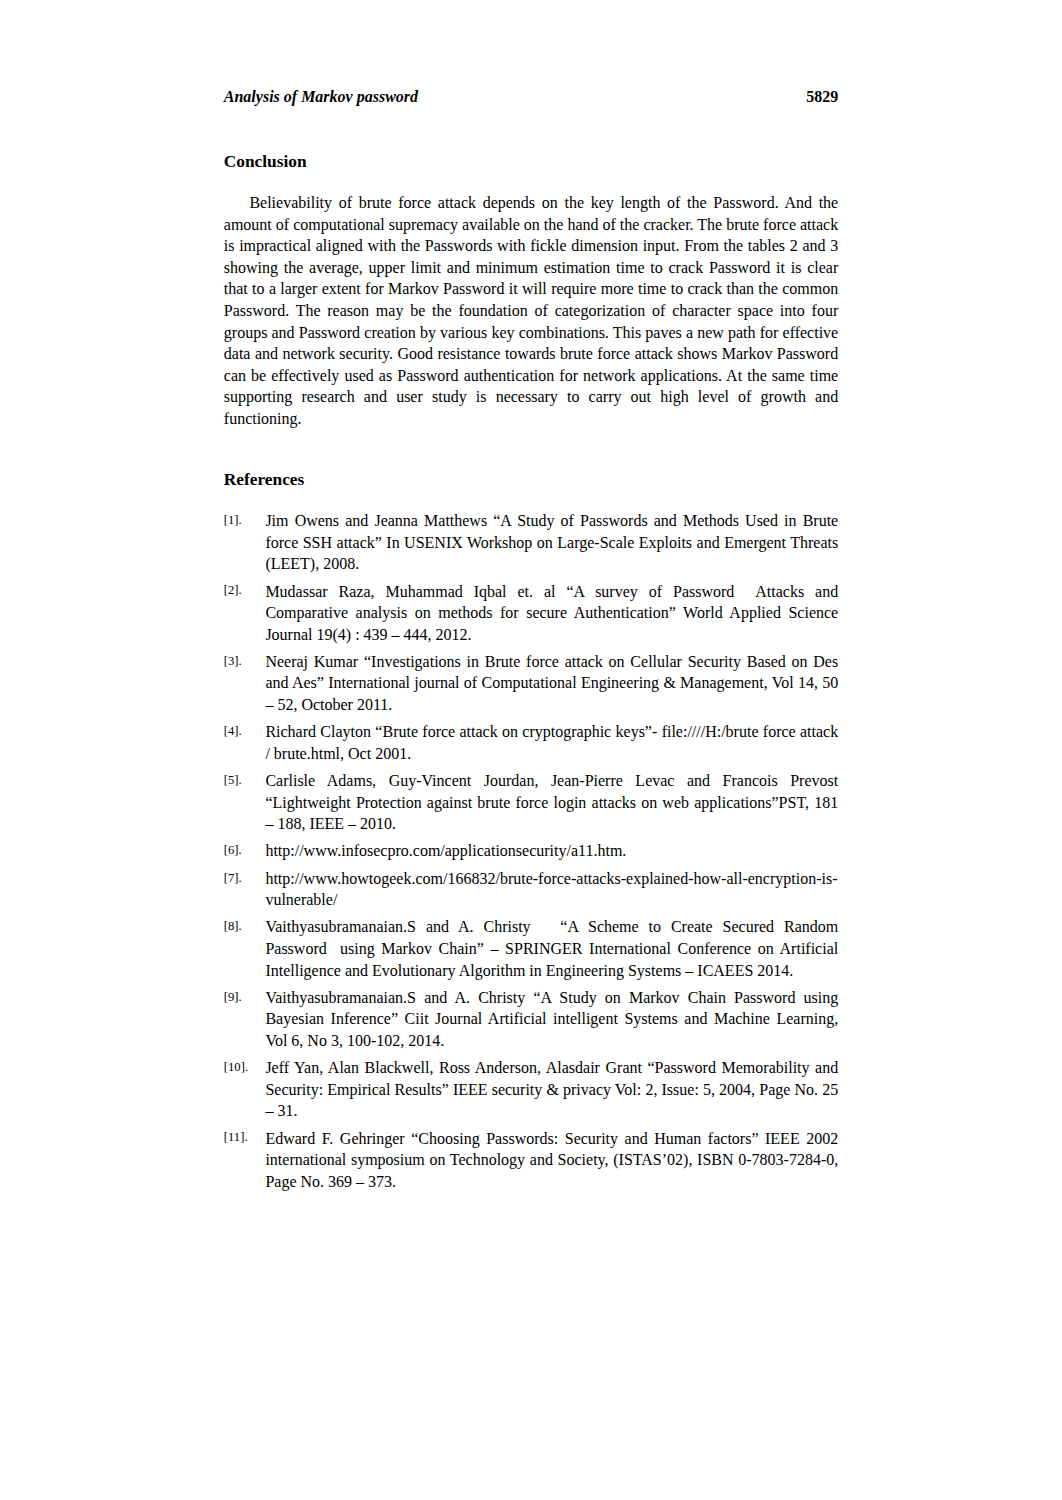Analysis of Markov password 5829
Conclusion
Believability of brute force attack depends on the key length of the Password. And the amount of computational supremacy available on the hand of the cracker. The brute force attack is impractical aligned with the Passwords with fickle dimension input. From the tables 2 and 3 showing the average, upper limit and minimum estimation time to crack Password it is clear that to a larger extent for Markov Password it will require more time to crack than the common Password. The reason may be the foundation of categorization of character space into four groups and Password creation by various key combinations. This paves a new path for effective data and network security. Good resistance towards brute force attack shows Markov Password can be effectively used as Password authentication for network applications. At the same time supporting research and user study is necessary to carry out high level of growth and functioning.
References
[1]. Jim Owens and Jeanna Matthews “A Study of Passwords and Methods Used in Brute force SSH attack” In USENIX Workshop on Large-Scale Exploits and Emergent Threats (LEET), 2008.
[2]. Mudassar Raza, Muhammad Iqbal et. al “A survey of Password Attacks and Comparative analysis on methods for secure Authentication” World Applied Science Journal 19(4) : 439 – 444, 2012.
[3]. Neeraj Kumar “Investigations in Brute force attack on Cellular Security Based on Des and Aes” International journal of Computational Engineering & Management, Vol 14, 50 – 52, October 2011.
[4]. Richard Clayton “Brute force attack on cryptographic keys”- file:////H:/brute force attack / brute.html, Oct 2001.
[5]. Carlisle Adams, Guy-Vincent Jourdan, Jean-Pierre Levac and Francois Prevost “Lightweight Protection against brute force login attacks on web applications”PST, 181 – 188, IEEE – 2010.
[6]. http://www.infosecpro.com/applicationsecurity/a11.htm.
[7]. http://www.howtogeek.com/166832/brute-force-attacks-explained-how-all-encryption-is-vulnerable/
[8]. Vaithyasubramanaian.S and A. Christy “A Scheme to Create Secured Random Password using Markov Chain” – SPRINGER International Conference on Artificial Intelligence and Evolutionary Algorithm in Engineering Systems – ICAEES 2014.
[9]. Vaithyasubramanaian.S and A. Christy “A Study on Markov Chain Password using Bayesian Inference” Ciit Journal Artificial intelligent Systems and Machine Learning, Vol 6, No 3, 100-102, 2014.
[10]. Jeff Yan, Alan Blackwell, Ross Anderson, Alasdair Grant “Password Memorability and Security: Empirical Results” IEEE security & privacy Vol: 2, Issue: 5, 2004, Page No. 25 – 31.
[11]. Edward F. Gehringer “Choosing Passwords: Security and Human factors” IEEE 2002 international symposium on Technology and Society, (ISTAS’02), ISBN 0-7803-7284-0, Page No. 369 – 373.